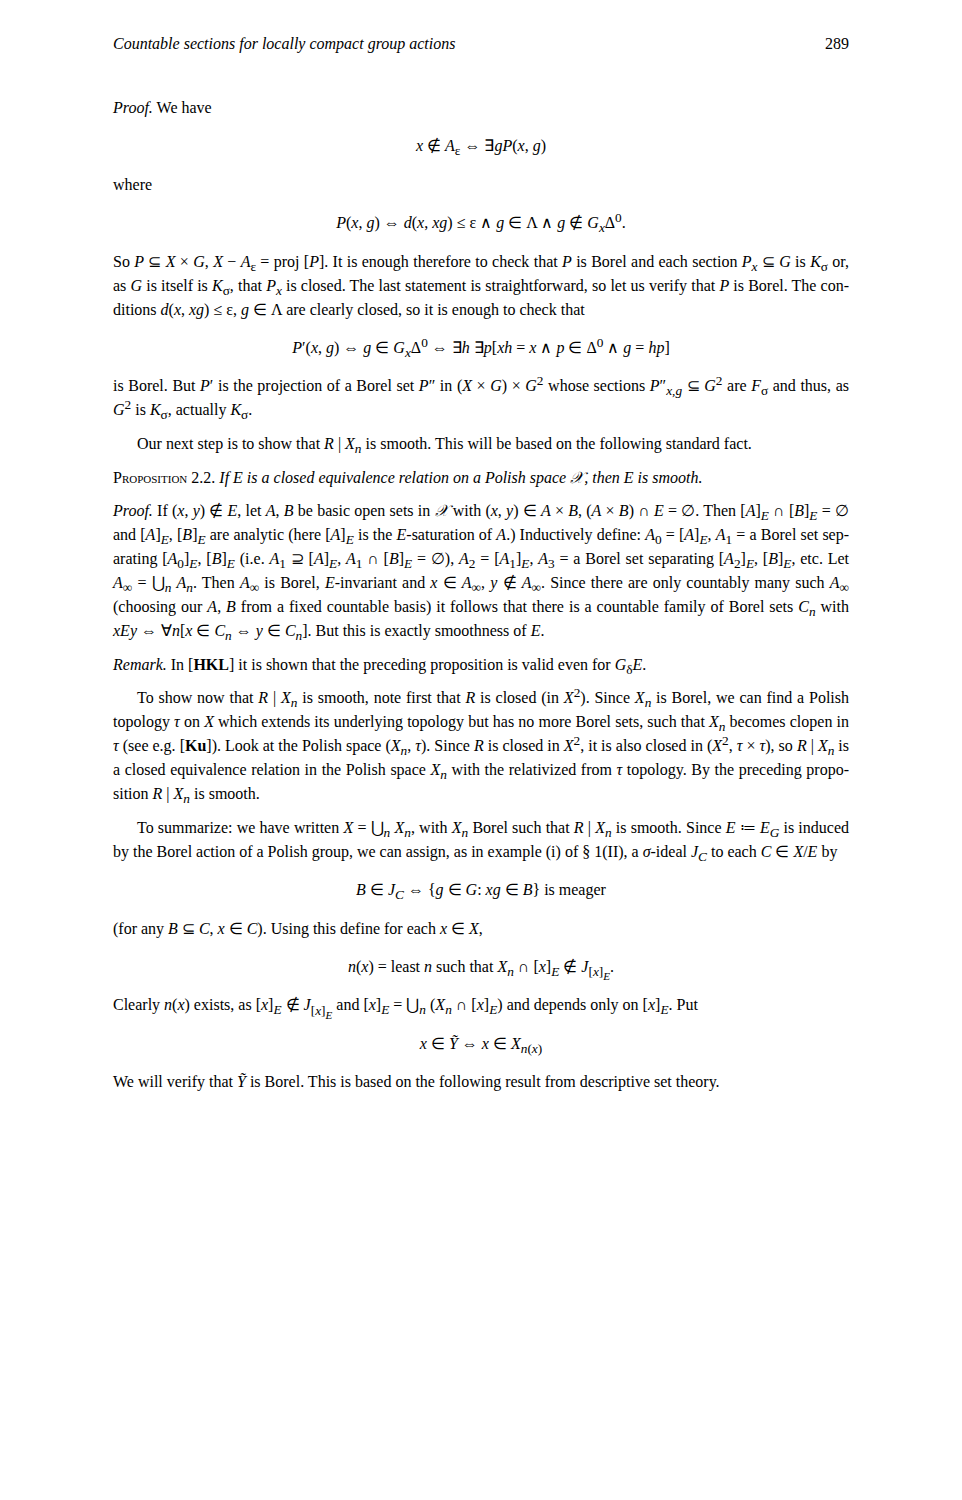Countable sections for locally compact group actions 289
Proof. We have
x ∉ Aε ⇔ ∃gP(x, g)
where
P(x, g) ⇔ d(x, xg) ≤ ε ∧ g ∈ Λ ∧ g ∉ GxΔ0.
So P ⊆ X × G, X − Aε = proj [P]. It is enough therefore to check that P is Borel and each section Px ⊆ G is Kσ or, as G is itself is Kσ, that Px is closed. The last statement is straightforward, so let us verify that P is Borel. The conditions d(x, xg) ≤ ε, g ∈ Λ are clearly closed, so it is enough to check that
P′(x, g) ⇔ g ∈ GxΔ0 ⇔ ∃h ∃p[xh = x ∧ p ∈ Δ0 ∧ g = hp]
is Borel. But P′ is the projection of a Borel set P″ in (X × G) × G2 whose sections P″x,g ⊆ G2 are Fσ and thus, as G2 is Kσ, actually Kσ.
Our next step is to show that R | Xn is smooth. This will be based on the following standard fact.
Proposition 2.2. If E is a closed equivalence relation on a Polish space 𝒳, then E is smooth.
Proof. If (x, y) ∉ E, let A, B be basic open sets in 𝒳 with (x, y) ∈ A × B, (A × B) ∩ E = ∅. Then [A]E ∩ [B]E = ∅ and [A]E, [B]E are analytic (here [A]E is the E-saturation of A.) Inductively define: A0 = [A]E, A1 = a Borel set separating [A0]E, [B]E (i.e. A1 ⊇ [A]E, A1 ∩ [B]E = ∅), A2 = [A1]E, A3 = a Borel set separating [A2]E, [B]E, etc. Let A∞ = ⋃n An. Then A∞ is Borel, E-invariant and x ∈ A∞, y ∉ A∞. Since there are only countably many such A∞ (choosing our A, B from a fixed countable basis) it follows that there is a countable family of Borel sets Cn with xEy ⇔ ∀n[x ∈ Cn ⇔ y ∈ Cn]. But this is exactly smoothness of E.
Remark. In [HKL] it is shown that the preceding proposition is valid even for GδE.
To show now that R | Xn is smooth, note first that R is closed (in X2). Since Xn is Borel, we can find a Polish topology τ on X which extends its underlying topology but has no more Borel sets, such that Xn becomes clopen in τ (see e.g. [Ku]). Look at the Polish space (Xn, τ). Since R is closed in X2, it is also closed in (X2, τ × τ), so R | Xn is a closed equivalence relation in the Polish space Xn with the relativized from τ topology. By the preceding proposition R | Xn is smooth.
To summarize: we have written X = ⋃n Xn, with Xn Borel such that R | Xn is smooth. Since E ≔ EG is induced by the Borel action of a Polish group, we can assign, as in example (i) of § 1(II), a σ-ideal JC to each C ∈ X/E by
B ∈ JC ⇔ {g ∈ G: xg ∈ B} is meager
(for any B ⊆ C, x ∈ C). Using this define for each x ∈ X,
n(x) = least n such that Xn ∩ [x]E ∉ J[x]E.
Clearly n(x) exists, as [x]E ∉ J[x]E and [x]E = ⋃n (Xn ∩ [x]E) and depends only on [x]E. Put
x ∈ Ỹ ⇔ x ∈ Xn(x)
We will verify that Ỹ is Borel. This is based on the following result from descriptive set theory.